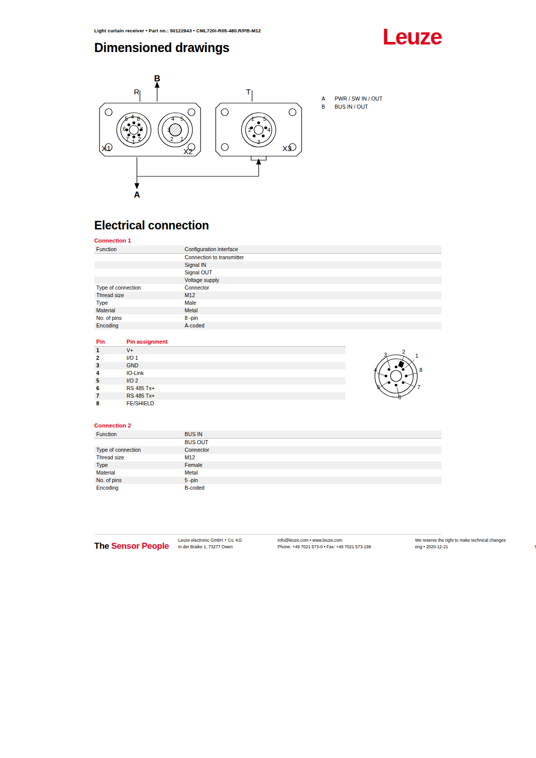Light curtain receiver • Part no.: 50122943 • CML720i-R05-480.R/PB-M12
Dimensioned drawings
Leuze
5 4 8 6 3 7 2 1 4 5 3 2 1 1 5 2 4 3 X1 X2 X3 B R T A
| A | PWR / SW IN / OUT |
| B | BUS IN / OUT |
Electrical connection
Connection 1
| Function | Configuration interface |
| | Connection to transmitter |
| | Signal IN |
| | Signal OUT |
| | Voltage supply |
| Type of connection | Connector |
| Thread size | M12 |
| Type | Male |
| Material | Metal |
| No. of pins | 8 -pin |
| Encoding | A-coded |
| Pin | Pin assignment |
| --- | --- |
| 1 | V+ |
| 2 | I/O 1 |
| 3 | GND |
| 4 | IO-Link |
| 5 | I/O 2 |
| 6 | RS 485 Tx+ |
| 7 | RS 485 Tx+ |
| 8 | FE/SHIELD |
3 2 1 4 8 5 7 6
Connection 2
| Function | BUS IN |
| | BUS OUT |
| Type of connection | Connector |
| Thread size | M12 |
| Type | Female |
| Material | Metal |
| No. of pins | 5 -pin |
| Encoding | B-coded |
The Sensor People
Leuze electronic GmbH + Co. KG
In der Braike 1, 73277 Owen
info@leuze.com • www.leuze.com
Phone: +49 7021 573-0 • Fax: +49 7021 573-199
We reserve the right to make technical changes
eng • 2020-12-21
5/9